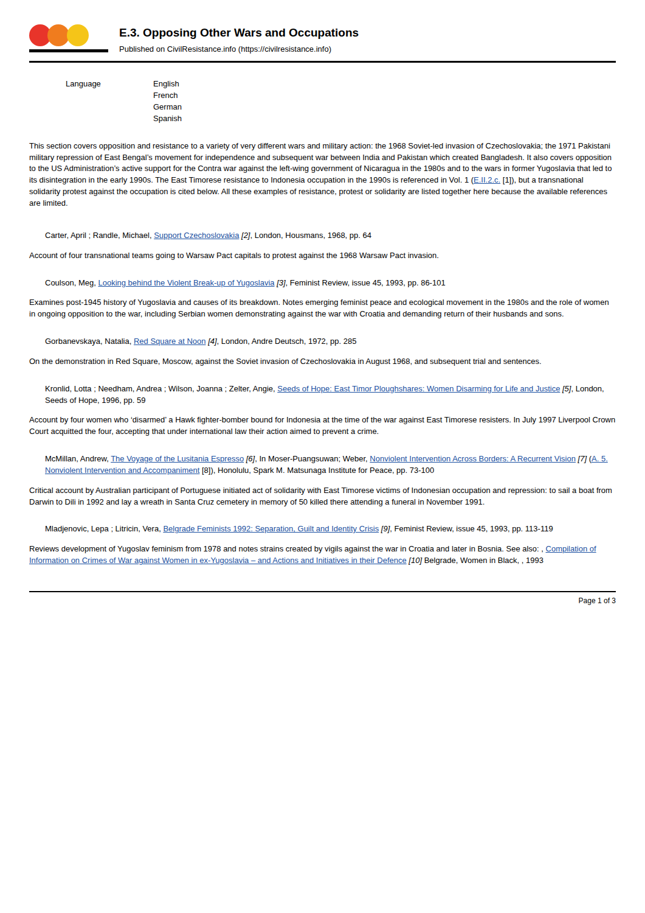E.3. Opposing Other Wars and Occupations
Published on CivilResistance.info (https://civilresistance.info)
Language
English
French
German
Spanish
This section covers opposition and resistance to a variety of very different wars and military action: the 1968 Soviet-led invasion of Czechoslovakia; the 1971 Pakistani military repression of East Bengal’s movement for independence and subsequent war between India and Pakistan which created Bangladesh. It also covers opposition to the US Administration’s active support for the Contra war against the left-wing government of Nicaragua in the 1980s and to the wars in former Yugoslavia that led to its disintegration in the early 1990s. The East Timorese resistance to Indonesia occupation in the 1990s is referenced in Vol. 1 (E.II.2.c. [1]), but a transnational solidarity protest against the occupation is cited below. All these examples of resistance, protest or solidarity are listed together here because the available references are limited.
Carter, April ; Randle, Michael, Support Czechoslovakia [2], London, Housmans, 1968, pp. 64
Account of four transnational teams going to Warsaw Pact capitals to protest against the 1968 Warsaw Pact invasion.
Coulson, Meg, Looking behind the Violent Break-up of Yugoslavia [3], Feminist Review, issue 45, 1993, pp. 86-101
Examines post-1945 history of Yugoslavia and causes of its breakdown. Notes emerging feminist peace and ecological movement in the 1980s and the role of women in ongoing opposition to the war, including Serbian women demonstrating against the war with Croatia and demanding return of their husbands and sons.
Gorbanevskaya, Natalia, Red Square at Noon [4], London, Andre Deutsch, 1972, pp. 285
On the demonstration in Red Square, Moscow, against the Soviet invasion of Czechoslovakia in August 1968, and subsequent trial and sentences.
Kronlid, Lotta ; Needham, Andrea ; Wilson, Joanna ; Zelter, Angie, Seeds of Hope: East Timor Ploughshares: Women Disarming for Life and Justice [5], London, Seeds of Hope, 1996, pp. 59
Account by four women who ‘disarmed’ a Hawk fighter-bomber bound for Indonesia at the time of the war against East Timorese resisters. In July 1997 Liverpool Crown Court acquitted the four, accepting that under international law their action aimed to prevent a crime.
McMillan, Andrew, The Voyage of the Lusitania Espresso [6], In Moser-Puangsuwan; Weber, Nonviolent Intervention Across Borders: A Recurrent Vision [7] (A. 5. Nonviolent Intervention and Accompaniment [8]), Honolulu, Spark M. Matsunaga Institute for Peace, pp. 73-100
Critical account by Australian participant of Portuguese initiated act of solidarity with East Timorese victims of Indonesian occupation and repression: to sail a boat from Darwin to Dili in 1992 and lay a wreath in Santa Cruz cemetery in memory of 50 killed there attending a funeral in November 1991.
Mladjenovic, Lepa ; Litricin, Vera, Belgrade Feminists 1992: Separation, Guilt and Identity Crisis [9], Feminist Review, issue 45, 1993, pp. 113-119
Reviews development of Yugoslav feminism from 1978 and notes strains created by vigils against the war in Croatia and later in Bosnia. See also: , Compilation of Information on Crimes of War against Women in ex-Yugoslavia – and Actions and Initiatives in their Defence [10] Belgrade, Women in Black, , 1993
Page 1 of 3